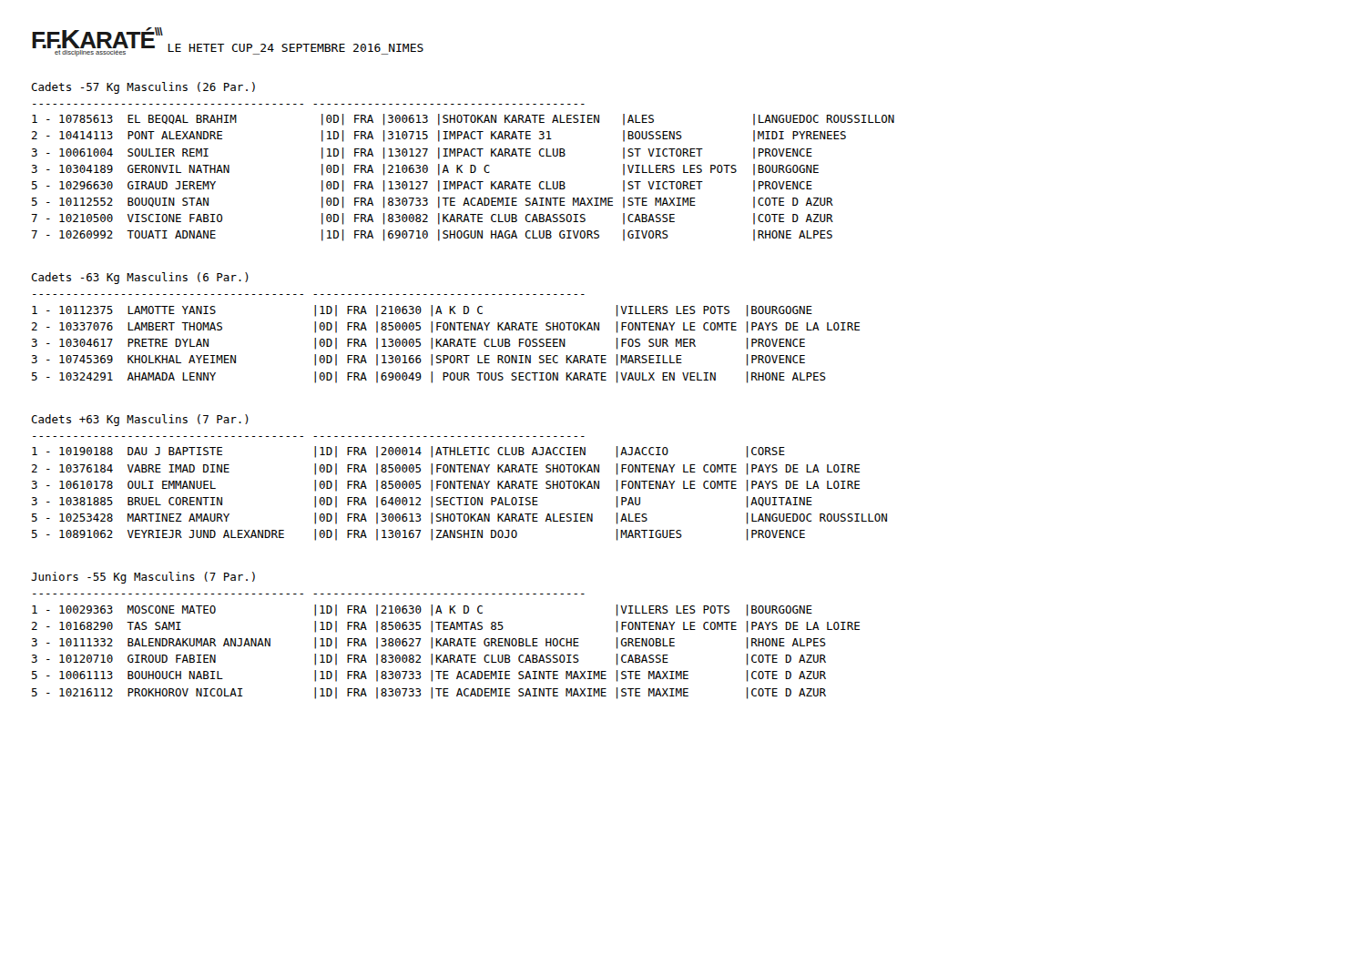F.F. KARATÉ\\\ et disciplines associées
LE HETET CUP_24 SEPTEMBRE 2016_NIMES
Cadets -57 Kg Masculins (26 Par.)
---------------------------------------- ----------------------------------------
| 1 - | 10785613 | EL BEQQAL BRAHIM | /0D/ | FRA | /300613 | /SHOTOKAN KARATE ALESIEN | /ALES | /LANGUEDOC ROUSSILLON |
| 2 - | 10414113 | PONT ALEXANDRE | /1D/ | FRA | /310715 | /IMPACT KARATE 31 | /BOUSSENS | /MIDI PYRENEES |
| 3 - | 10061004 | SOULIER REMI | /1D/ | FRA | /130127 | /IMPACT KARATE CLUB | /ST VICTORET | /PROVENCE |
| 3 - | 10304189 | GERONVIL NATHAN | /0D/ | FRA | /210630 | /A K D C | /VILLERS LES POTS | /BOURGOGNE |
| 5 - | 10296630 | GIRAUD JEREMY | /0D/ | FRA | /130127 | /IMPACT KARATE CLUB | /ST VICTORET | /PROVENCE |
| 5 - | 10112552 | BOUQUIN STAN | /0D/ | FRA | /830733 | /TE ACADEMIE SAINTE MAXIME | /STE MAXIME | /COTE D AZUR |
| 7 - | 10210500 | VISCIONE FABIO | /0D/ | FRA | /830082 | /KARATE CLUB CABASSOIS | /CABASSE | /COTE D AZUR |
| 7 - | 10260992 | TOUATI ADNANE | /1D/ | FRA | /690710 | /SHOGUN HAGA CLUB GIVORS | /GIVORS | /RHONE ALPES |
Cadets -63 Kg Masculins (6 Par.)
---------------------------------------- ----------------------------------------
| 1 - | 10112375 | LAMOTTE YANIS | /1D/ | FRA | /210630 | /A K D C | /VILLERS LES POTS | /BOURGOGNE |
| 2 - | 10337076 | LAMBERT THOMAS | /0D/ | FRA | /850005 | /FONTENAY KARATE SHOTOKAN | /FONTENAY LE COMTE | /PAYS DE LA LOIRE |
| 3 - | 10304617 | PRETRE DYLAN | /0D/ | FRA | /130005 | /KARATE CLUB FOSSEEN | /FOS SUR MER | /PROVENCE |
| 3 - | 10745369 | KHOLKHAL AYEIMEN | /0D/ | FRA | /130166 | /SPORT LE RONIN SEC KARATE | /MARSEILLE | /PROVENCE |
| 5 - | 10324291 | AHAMADA LENNY | /0D/ | FRA | /690049 | / POUR TOUS SECTION KARATE | /VAULX EN VELIN | /RHONE ALPES |
Cadets +63 Kg Masculins (7 Par.)
---------------------------------------- ----------------------------------------
| 1 - | 10190188 | DAU J BAPTISTE | /1D/ | FRA | /200014 | /ATHLETIC CLUB AJACCIEN | /AJACCIO | /CORSE |
| 2 - | 10376184 | VABRE IMAD DINE | /0D/ | FRA | /850005 | /FONTENAY KARATE SHOTOKAN | /FONTENAY LE COMTE | /PAYS DE LA LOIRE |
| 3 - | 10610178 | OULI EMMANUEL | /0D/ | FRA | /850005 | /FONTENAY KARATE SHOTOKAN | /FONTENAY LE COMTE | /PAYS DE LA LOIRE |
| 3 - | 10381885 | BRUEL CORENTIN | /0D/ | FRA | /640012 | /SECTION PALOISE | /PAU | /AQUITAINE |
| 5 - | 10253428 | MARTINEZ AMAURY | /0D/ | FRA | /300613 | /SHOTOKAN KARATE ALESIEN | /ALES | /LANGUEDOC ROUSSILLON |
| 5 - | 10891062 | VEYRIEJR JUND ALEXANDRE | /0D/ | FRA | /130167 | /ZANSHIN DOJO | /MARTIGUES | /PROVENCE |
Juniors -55 Kg Masculins (7 Par.)
---------------------------------------- ----------------------------------------
| 1 - | 10029363 | MOSCONE MATEO | /1D/ | FRA | /210630 | /A K D C | /VILLERS LES POTS | /BOURGOGNE |
| 2 - | 10168290 | TAS SAMI | /1D/ | FRA | /850635 | /TEAMTAS 85 | /FONTENAY LE COMTE | /PAYS DE LA LOIRE |
| 3 - | 10111332 | BALENDRAKUMAR ANJANAN | /1D/ | FRA | /380627 | /KARATE GRENOBLE HOCHE | /GRENOBLE | /RHONE ALPES |
| 3 - | 10120710 | GIROUD FABIEN | /1D/ | FRA | /830082 | /KARATE CLUB CABASSOIS | /CABASSE | /COTE D AZUR |
| 5 - | 10061113 | BOUHOUCH NABIL | /1D/ | FRA | /830733 | /TE ACADEMIE SAINTE MAXIME | /STE MAXIME | /COTE D AZUR |
| 5 - | 10216112 | PROKHOROV NICOLAI | /1D/ | FRA | /830733 | /TE ACADEMIE SAINTE MAXIME | /STE MAXIME | /COTE D AZUR |